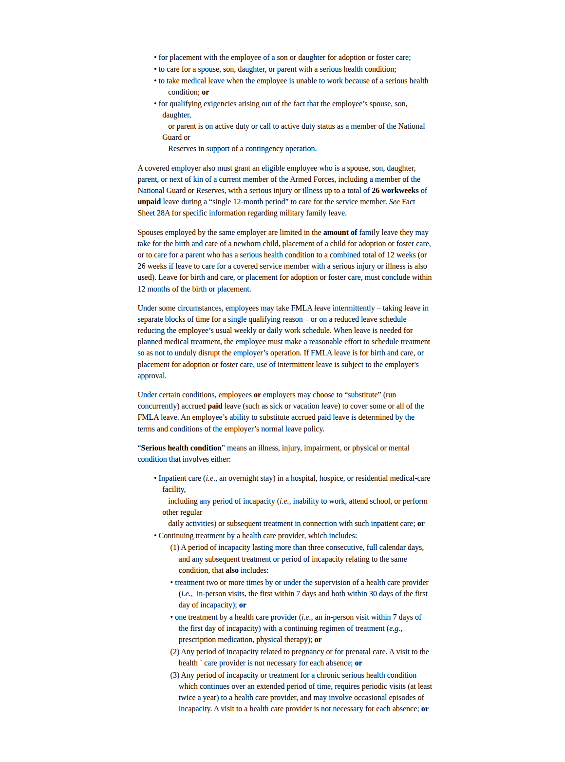• for placement with the employee of a son or daughter for adoption or foster care;
• to care for a spouse, son, daughter, or parent with a serious health condition;
• to take medical leave when the employee is unable to work because of a serious health
condition; or
• for qualifying exigencies arising out of the fact that the employee’s spouse, son, daughter,
or parent is on active duty or call to active duty status as a member of the National Guard or
Reserves in support of a contingency operation.
A covered employer also must grant an eligible employee who is a spouse, son, daughter, parent, or next of kin of a current member of the Armed Forces, including a member of the National Guard or Reserves, with a serious injury or illness up to a total of 26 workweeks of unpaid leave during a “single 12-month period” to care for the service member. See Fact Sheet 28A for specific information regarding military family leave.
Spouses employed by the same employer are limited in the amount of family leave they may take for the birth and care of a newborn child, placement of a child for adoption or foster care, or to care for a parent who has a serious health condition to a combined total of 12 weeks (or 26 weeks if leave to care for a covered service member with a serious injury or illness is also used). Leave for birth and care, or placement for adoption or foster care, must conclude within 12 months of the birth or placement.
Under some circumstances, employees may take FMLA leave intermittently – taking leave in separate blocks of time for a single qualifying reason – or on a reduced leave schedule – reducing the employee’s usual weekly or daily work schedule. When leave is needed for planned medical treatment, the employee must make a reasonable effort to schedule treatment so as not to unduly disrupt the employer’s operation. If FMLA leave is for birth and care, or placement for adoption or foster care, use of intermittent leave is subject to the employer's approval.
Under certain conditions, employees or employers may choose to “substitute” (run concurrently) accrued paid leave (such as sick or vacation leave) to cover some or all of the FMLA leave. An employee’s ability to substitute accrued paid leave is determined by the terms and conditions of the employer’s normal leave policy.
“Serious health condition” means an illness, injury, impairment, or physical or mental condition that involves either:
• Inpatient care (i.e., an overnight stay) in a hospital, hospice, or residential medical-care facility,
including any period of incapacity (i.e., inability to work, attend school, or perform other regular
daily activities) or subsequent treatment in connection with such inpatient care; or
• Continuing treatment by a health care provider, which includes:
(1) A period of incapacity lasting more than three consecutive, full calendar days, and any subsequent treatment or period of incapacity relating to the same condition, that also includes:
• treatment two or more times by or under the supervision of a health care provider (i.e., in-person visits, the first within 7 days and both within 30 days of the first day of incapacity); or
• one treatment by a health care provider (i.e., an in-person visit within 7 days of the first day of incapacity) with a continuing regimen of treatment (e.g., prescription medication, physical therapy); or
(2) Any period of incapacity related to pregnancy or for prenatal care. A visit to the health ` care provider is not necessary for each absence; or
(3) Any period of incapacity or treatment for a chronic serious health condition which continues over an extended period of time, requires periodic visits (at least twice a year) to a health care provider, and may involve occasional episodes of incapacity. A visit to a health care provider is not necessary for each absence; or